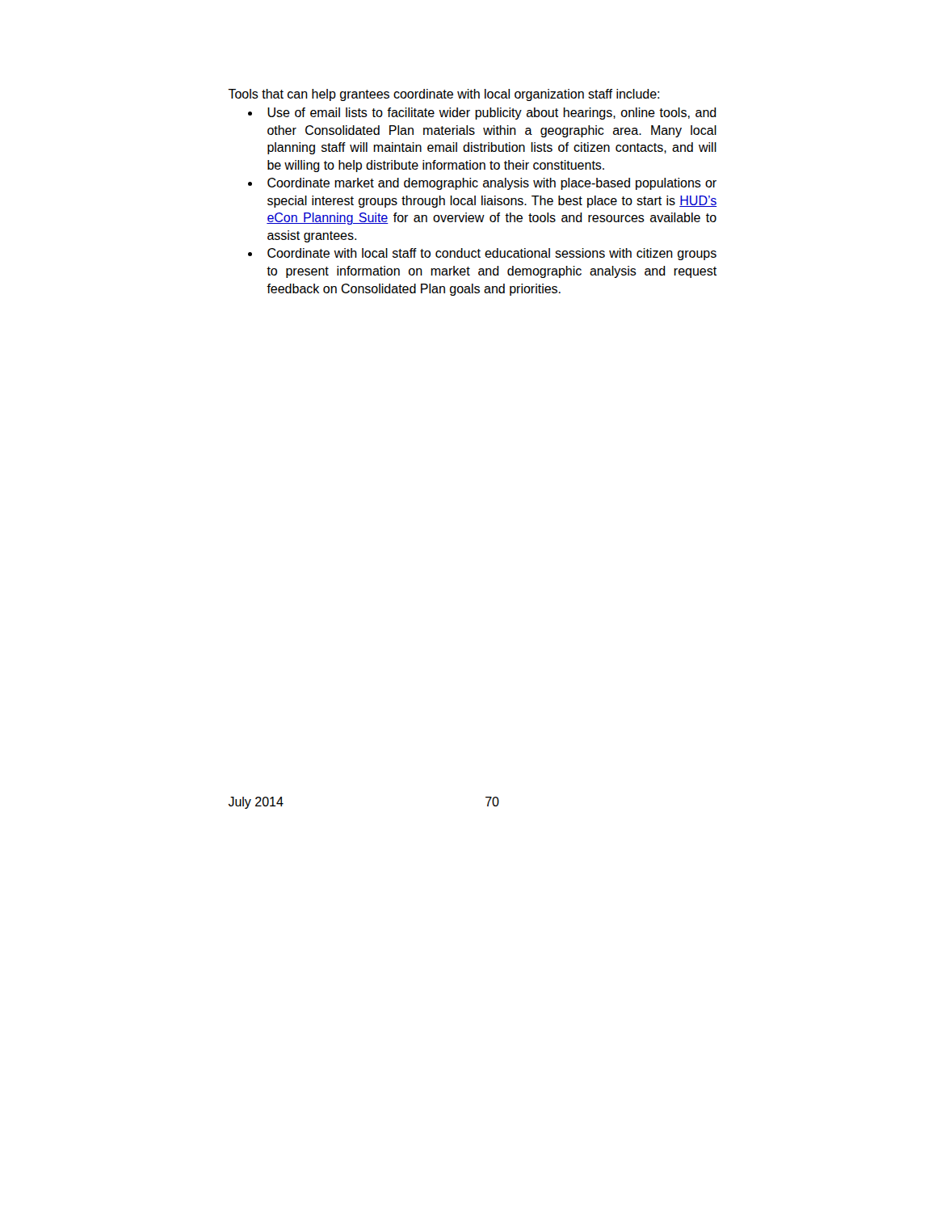Tools that can help grantees coordinate with local organization staff include:
Use of email lists to facilitate wider publicity about hearings, online tools, and other Consolidated Plan materials within a geographic area. Many local planning staff will maintain email distribution lists of citizen contacts, and will be willing to help distribute information to their constituents.
Coordinate market and demographic analysis with place-based populations or special interest groups through local liaisons. The best place to start is HUD’s eCon Planning Suite for an overview of the tools and resources available to assist grantees.
Coordinate with local staff to conduct educational sessions with citizen groups to present information on market and demographic analysis and request feedback on Consolidated Plan goals and priorities.
July 2014 70